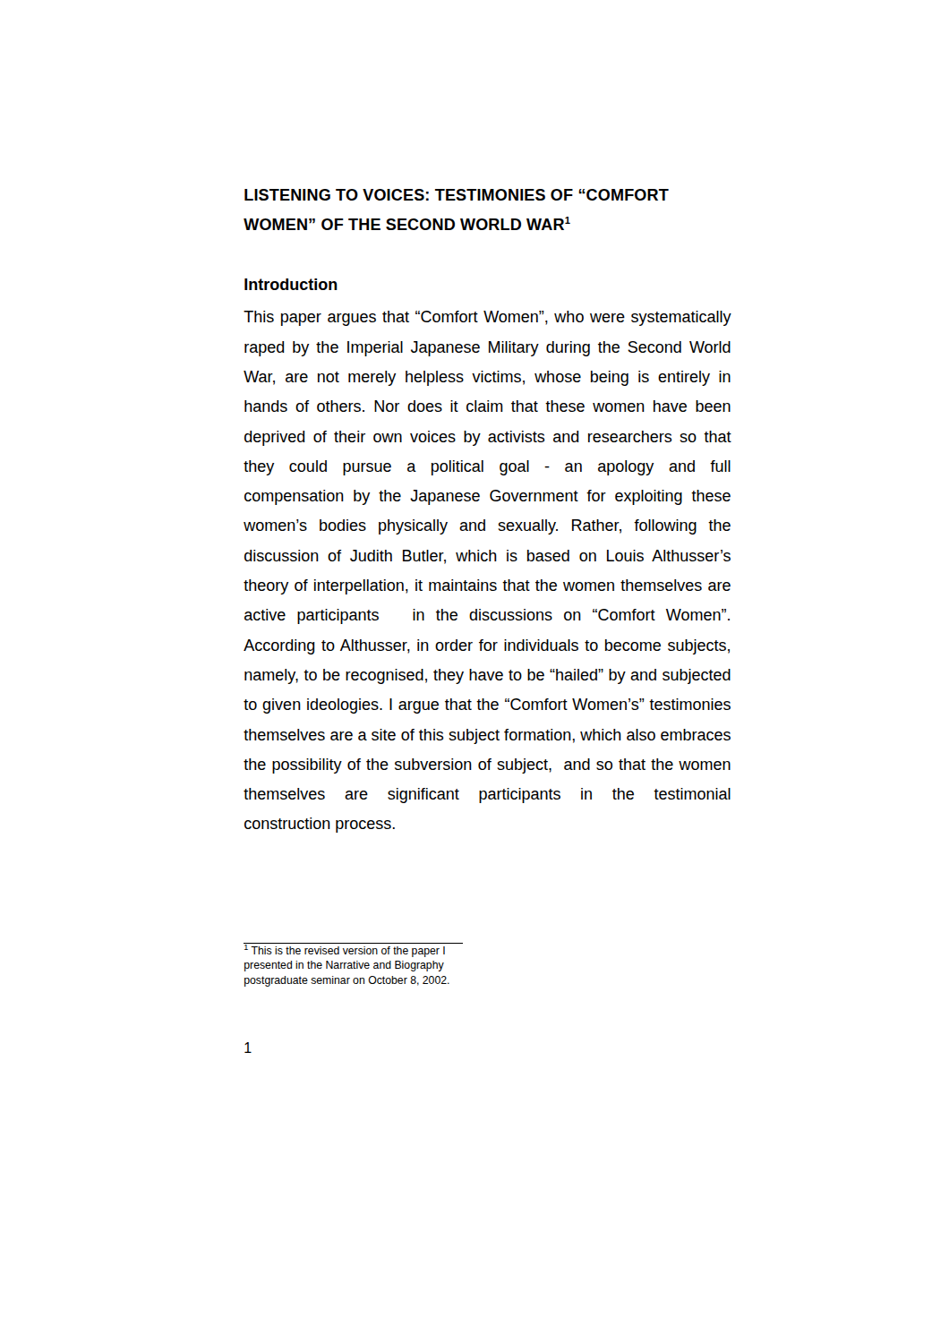Listening to Voices: Testimonies of “Comfort Women” of the Second World War1
Introduction
This paper argues that “Comfort Women”, who were systematically raped by the Imperial Japanese Military during the Second World War, are not merely helpless victims, whose being is entirely in hands of others. Nor does it claim that these women have been deprived of their own voices by activists and researchers so that they could pursue a political goal - an apology and full compensation by the Japanese Government for exploiting these women’s bodies physically and sexually. Rather, following the discussion of Judith Butler, which is based on Louis Althusser’s theory of interpellation, it maintains that the women themselves are active participants in the discussions on “Comfort Women”. According to Althusser, in order for individuals to become subjects, namely, to be recognised, they have to be “hailed” by and subjected to given ideologies. I argue that the “Comfort Women’s” testimonies themselves are a site of this subject formation, which also embraces the possibility of the subversion of subject, and so that the women themselves are significant participants in the testimonial construction process.
1 This is the revised version of the paper I presented in the Narrative and Biography postgraduate seminar on October 8, 2002.
1